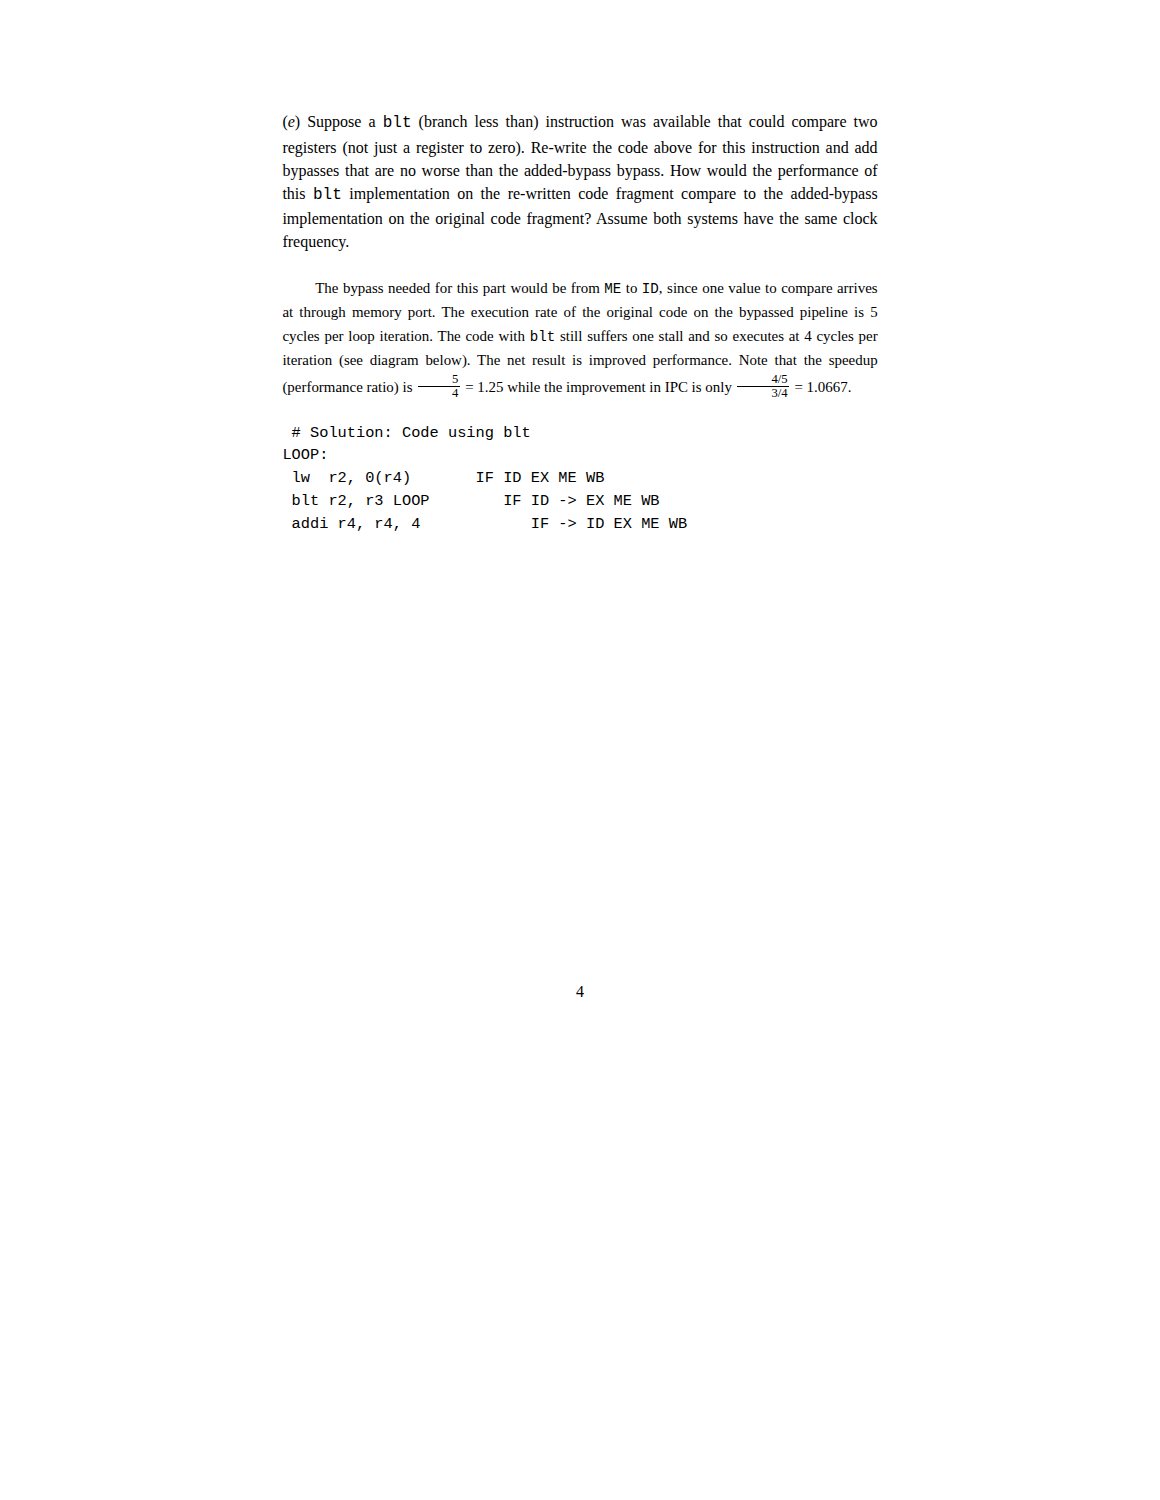(e) Suppose a blt (branch less than) instruction was available that could compare two registers (not just a register to zero). Re-write the code above for this instruction and add bypasses that are no worse than the added-bypass bypass. How would the performance of this blt implementation on the re-written code fragment compare to the added-bypass implementation on the original code fragment? Assume both systems have the same clock frequency.
The bypass needed for this part would be from ME to ID, since one value to compare arrives at through memory port. The execution rate of the original code on the bypassed pipeline is 5 cycles per loop iteration. The code with blt still suffers one stall and so executes at 4 cycles per iteration (see diagram below). The net result is improved performance. Note that the speedup (performance ratio) is 54 = 1.25 while the improvement in IPC is only 4/53/4 = 1.0667.
 # Solution: Code using blt
LOOP:
 lw  r2, 0(r4)       IF ID EX ME WB
 blt r2, r3 LOOP        IF ID -> EX ME WB
 addi r4, r4, 4            IF -> ID EX ME WB
4